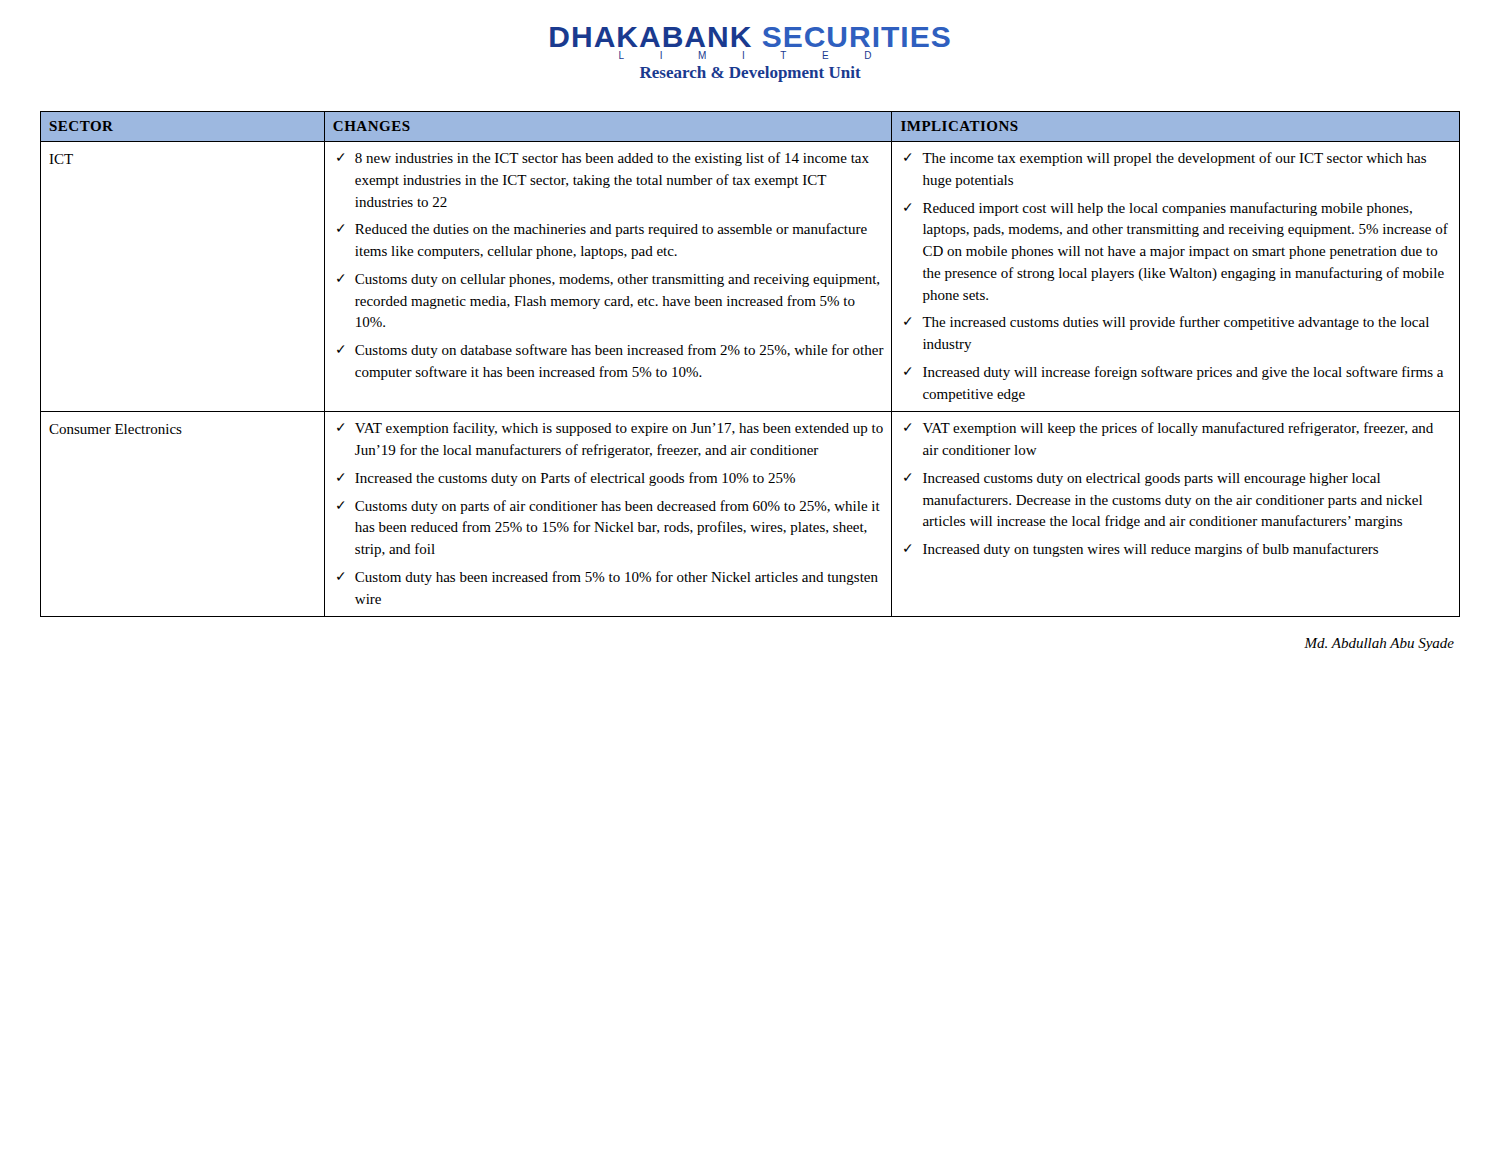DHAKABANK SECURITIES
L I M I T E D
Research & Development Unit
| SECTOR | CHANGES | IMPLICATIONS |
| --- | --- | --- |
| ICT | 8 new industries in the ICT sector has been added to the existing list of 14 income tax exempt industries in the ICT sector, taking the total number of tax exempt ICT industries to 22 Reduced the duties on the machineries and parts required to assemble or manufacture items like computers, cellular phone, laptops, pad etc. Customs duty on cellular phones, modems, other transmitting and receiving equipment, recorded magnetic media, Flash memory card, etc. have been increased from 5% to 10%. Customs duty on database software has been increased from 2% to 25%, while for other computer software it has been increased from 5% to 10%. | The income tax exemption will propel the development of our ICT sector which has huge potentials Reduced import cost will help the local companies manufacturing mobile phones, laptops, pads, modems, and other transmitting and receiving equipment. 5% increase of CD on mobile phones will not have a major impact on smart phone penetration due to the presence of strong local players (like Walton) engaging in manufacturing of mobile phone sets. The increased customs duties will provide further competitive advantage to the local industry Increased duty will increase foreign software prices and give the local software firms a competitive edge |
| Consumer Electronics | VAT exemption facility, which is supposed to expire on Jun’17, has been extended up to Jun’19 for the local manufacturers of refrigerator, freezer, and air conditioner Increased the customs duty on Parts of electrical goods from 10% to 25% Customs duty on parts of air conditioner has been decreased from 60% to 25%, while it has been reduced from 25% to 15% for Nickel bar, rods, profiles, wires, plates, sheet, strip, and foil Custom duty has been increased from 5% to 10% for other Nickel articles and tungsten wire | VAT exemption will keep the prices of locally manufactured refrigerator, freezer, and air conditioner low Increased customs duty on electrical goods parts will encourage higher local manufacturers. Decrease in the customs duty on the air conditioner parts and nickel articles will increase the local fridge and air conditioner manufacturers’ margins Increased duty on tungsten wires will reduce margins of bulb manufacturers |
Md. Abdullah Abu Syade